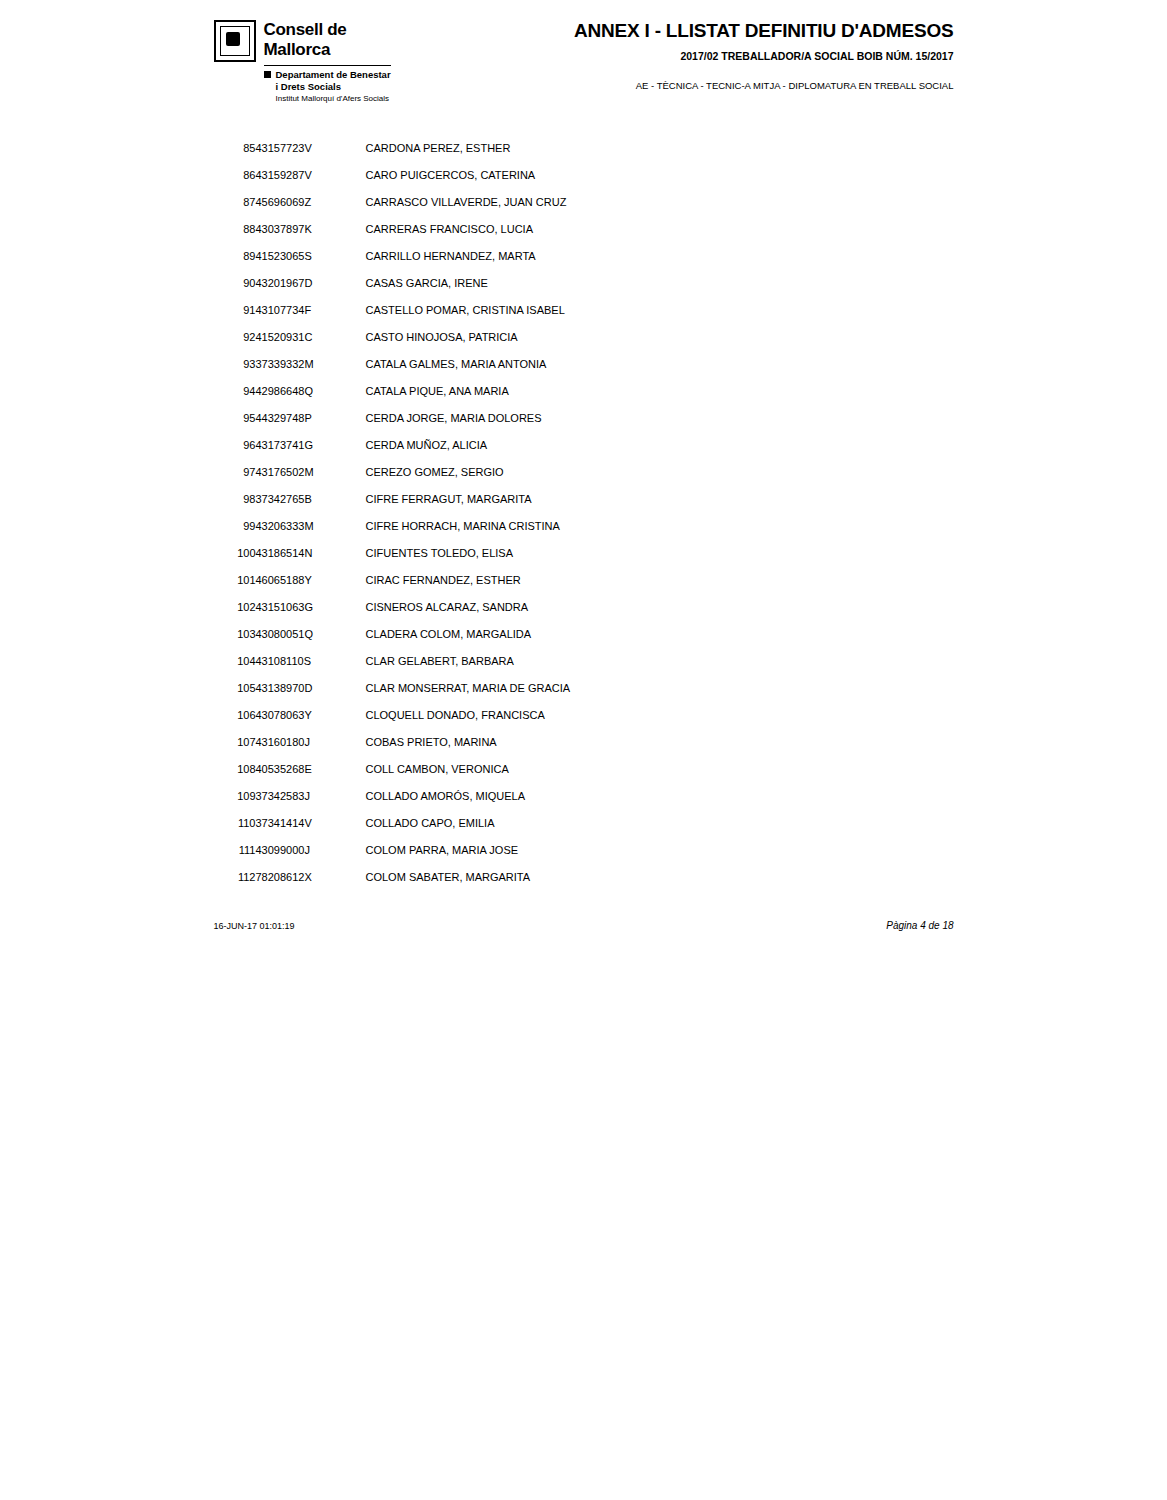Consell de
Mallorca
Departament de Benestar
i Drets Socials
Institut Mallorquí d'Afers Socials
ANNEX I - LLISTAT DEFINITIU D'ADMESOS
2017/02 TREBALLADOR/A SOCIAL BOIB NÚM. 15/2017
AE - TÈCNICA - TECNIC-A MITJA - DIPLOMATURA EN TREBALL SOCIAL
| 85 | 43157723V | CARDONA PEREZ, ESTHER |
| 86 | 43159287V | CARO PUIGCERCOS, CATERINA |
| 87 | 45696069Z | CARRASCO VILLAVERDE, JUAN CRUZ |
| 88 | 43037897K | CARRERAS FRANCISCO, LUCIA |
| 89 | 41523065S | CARRILLO HERNANDEZ, MARTA |
| 90 | 43201967D | CASAS GARCIA, IRENE |
| 91 | 43107734F | CASTELLO POMAR, CRISTINA ISABEL |
| 92 | 41520931C | CASTO HINOJOSA, PATRICIA |
| 93 | 37339332M | CATALA GALMES, MARIA ANTONIA |
| 94 | 42986648Q | CATALA PIQUE, ANA MARIA |
| 95 | 44329748P | CERDA JORGE, MARIA DOLORES |
| 96 | 43173741G | CERDA MUÑOZ, ALICIA |
| 97 | 43176502M | CEREZO GOMEZ, SERGIO |
| 98 | 37342765B | CIFRE FERRAGUT, MARGARITA |
| 99 | 43206333M | CIFRE HORRACH, MARINA CRISTINA |
| 100 | 43186514N | CIFUENTES TOLEDO, ELISA |
| 101 | 46065188Y | CIRAC FERNANDEZ, ESTHER |
| 102 | 43151063G | CISNEROS ALCARAZ, SANDRA |
| 103 | 43080051Q | CLADERA COLOM, MARGALIDA |
| 104 | 43108110S | CLAR GELABERT, BARBARA |
| 105 | 43138970D | CLAR MONSERRAT, MARIA DE GRACIA |
| 106 | 43078063Y | CLOQUELL DONADO, FRANCISCA |
| 107 | 43160180J | COBAS PRIETO, MARINA |
| 108 | 40535268E | COLL CAMBON, VERONICA |
| 109 | 37342583J | COLLADO AMORÓS, MIQUELA |
| 110 | 37341414V | COLLADO CAPO, EMILIA |
| 111 | 43099000J | COLOM PARRA, MARIA JOSE |
| 112 | 78208612X | COLOM SABATER, MARGARITA |
16-JUN-17 01:01:19
Pàgina 4 de 18